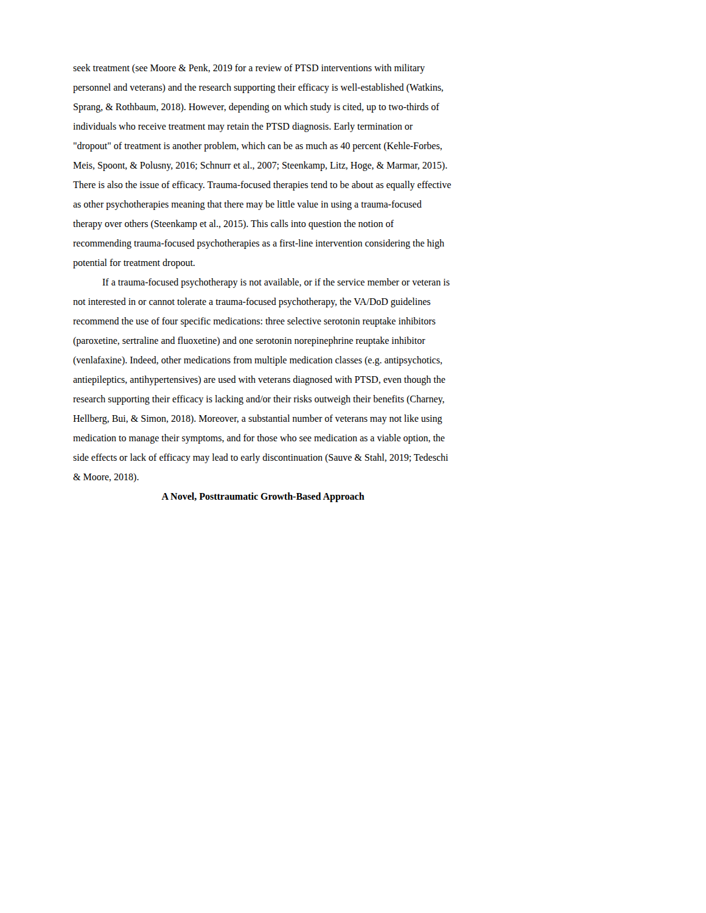seek treatment (see Moore & Penk, 2019 for a review of PTSD interventions with military personnel and veterans) and the research supporting their efficacy is well-established (Watkins, Sprang, & Rothbaum, 2018). However, depending on which study is cited, up to two-thirds of individuals who receive treatment may retain the PTSD diagnosis. Early termination or "dropout" of treatment is another problem, which can be as much as 40 percent (Kehle-Forbes, Meis, Spoont, & Polusny, 2016; Schnurr et al., 2007; Steenkamp, Litz, Hoge, & Marmar, 2015). There is also the issue of efficacy. Trauma-focused therapies tend to be about as equally effective as other psychotherapies meaning that there may be little value in using a trauma-focused therapy over others (Steenkamp et al., 2015). This calls into question the notion of recommending trauma-focused psychotherapies as a first-line intervention considering the high potential for treatment dropout.
If a trauma-focused psychotherapy is not available, or if the service member or veteran is not interested in or cannot tolerate a trauma-focused psychotherapy, the VA/DoD guidelines recommend the use of four specific medications: three selective serotonin reuptake inhibitors (paroxetine, sertraline and fluoxetine) and one serotonin norepinephrine reuptake inhibitor (venlafaxine). Indeed, other medications from multiple medication classes (e.g. antipsychotics, antiepileptics, antihypertensives) are used with veterans diagnosed with PTSD, even though the research supporting their efficacy is lacking and/or their risks outweigh their benefits (Charney, Hellberg, Bui, & Simon, 2018). Moreover, a substantial number of veterans may not like using medication to manage their symptoms, and for those who see medication as a viable option, the side effects or lack of efficacy may lead to early discontinuation (Sauve & Stahl, 2019; Tedeschi & Moore, 2018).
A Novel, Posttraumatic Growth-Based Approach